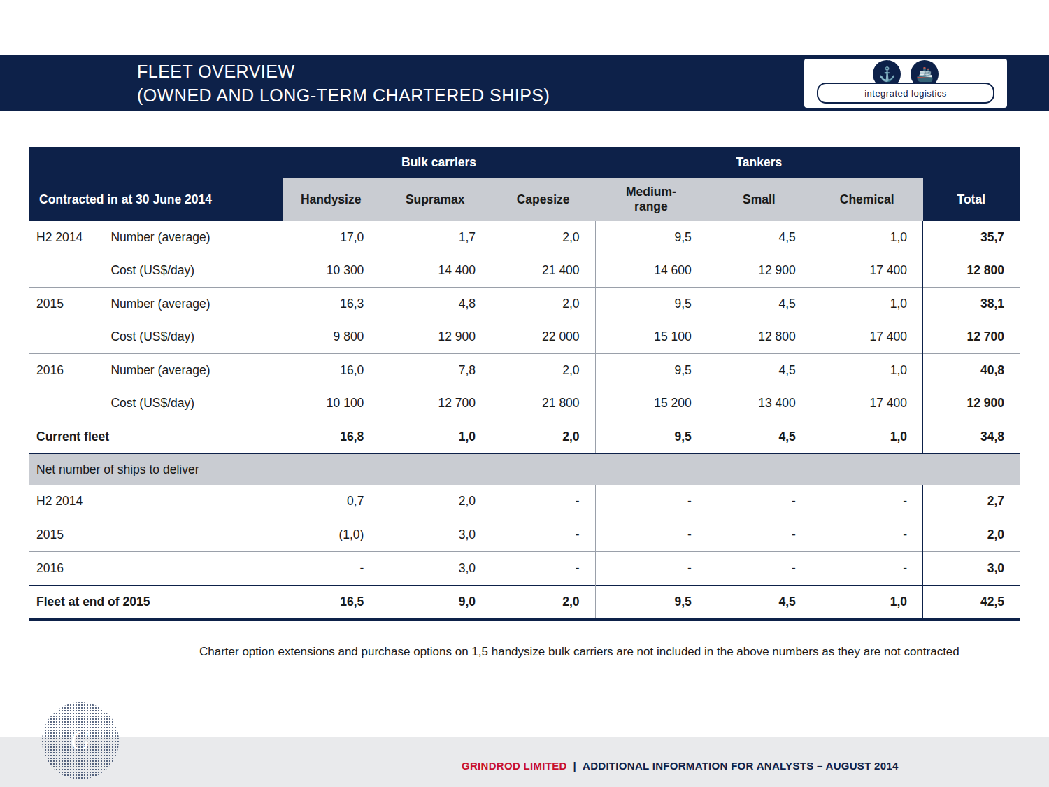FLEET OVERVIEW
(OWNED AND LONG-TERM CHARTERED SHIPS)
⚓
🚢
integrated logistics
| | Bulk carriers | Tankers | |
| --- | --- | --- | --- |
| Contracted in at 30 June 2014 | Handysize | Supramax | Capesize | Medium- range | Small | Chemical | Total |
| H2 2014 | Number (average) | 17,0 | 1,7 | 2,0 | 9,5 | 4,5 | 1,0 | 35,7 |
| | Cost (US$/day) | 10 300 | 14 400 | 21 400 | 14 600 | 12 900 | 17 400 | 12 800 |
| 2015 | Number (average) | 16,3 | 4,8 | 2,0 | 9,5 | 4,5 | 1,0 | 38,1 |
| | Cost (US$/day) | 9 800 | 12 900 | 22 000 | 15 100 | 12 800 | 17 400 | 12 700 |
| 2016 | Number (average) | 16,0 | 7,8 | 2,0 | 9,5 | 4,5 | 1,0 | 40,8 |
| | Cost (US$/day) | 10 100 | 12 700 | 21 800 | 15 200 | 13 400 | 17 400 | 12 900 |
| Current fleet | 16,8 | 1,0 | 2,0 | 9,5 | 4,5 | 1,0 | 34,8 |
| Net number of ships to deliver |
| H2 2014 | 0,7 | 2,0 | - | - | - | - | 2,7 |
| 2015 | (1,0) | 3,0 | - | - | - | - | 2,0 |
| 2016 | - | 3,0 | - | - | - | - | 3,0 |
| Fleet at end of 2015 | 16,5 | 9,0 | 2,0 | 9,5 | 4,5 | 1,0 | 42,5 |
Charter option extensions and purchase options on 1,5 handysize bulk carriers are not included in the above numbers as they are not contracted
GRINDROD LIMITED | ADDITIONAL INFORMATION FOR ANALYSTS – AUGUST 2014
G